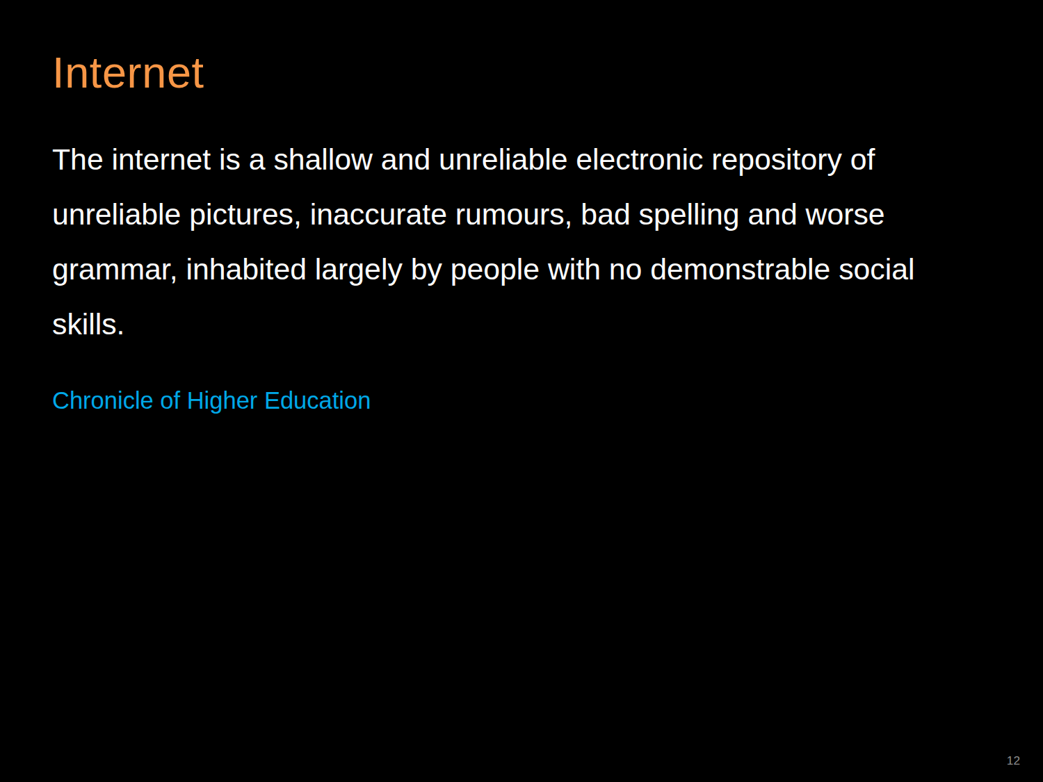Internet
The internet is a shallow and unreliable electronic repository of unreliable pictures, inaccurate rumours, bad spelling and worse grammar, inhabited largely by people with no demonstrable social skills.
Chronicle of Higher Education
12